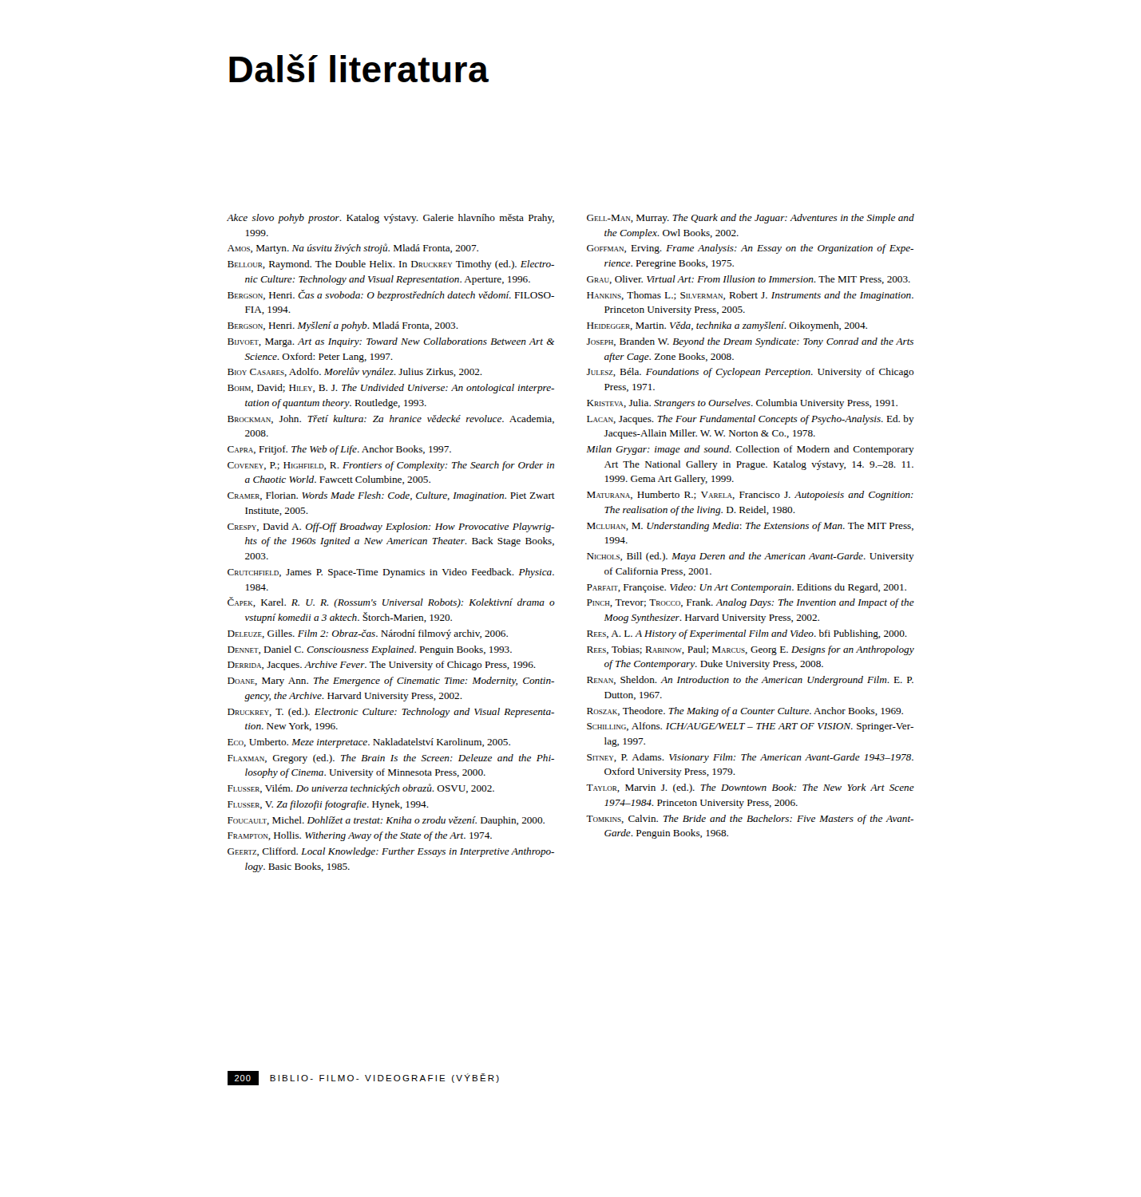Další literatura
Akce slovo pohyb prostor. Katalog výstavy. Galerie hlavního města Prahy, 1999.
Amos, Martyn. Na úsvitu živých strojů. Mladá Fronta, 2007.
Bellour, Raymond. The Double Helix. In Druckrey Timothy (ed.). Electronic Culture: Technology and Visual Representation. Aperture, 1996.
Bergson, Henri. Čas a svoboda: O bezprostředních datech vědomí. FILOSOFIA, 1994.
Bergson, Henri. Myšlení a pohyb. Mladá Fronta, 2003.
Bijvoet, Marga. Art as Inquiry: Toward New Collaborations Between Art & Science. Oxford: Peter Lang, 1997.
Bioy Casares, Adolfo. Morelův vynález. Julius Zirkus, 2002.
Bohm, David; Hiley, B. J. The Undivided Universe: An ontological interpretation of quantum theory. Routledge, 1993.
Brockman, John. Třetí kultura: Za hranice vědecké revoluce. Academia, 2008.
Capra, Fritjof. The Web of Life. Anchor Books, 1997.
Coveney, P.; Highfield, R. Frontiers of Complexity: The Search for Order in a Chaotic World. Fawcett Columbine, 2005.
Cramer, Florian. Words Made Flesh: Code, Culture, Imagination. Piet Zwart Institute, 2005.
Crespy, David A. Off-Off Broadway Explosion: How Provocative Playwrights of the 1960s Ignited a New American Theater. Back Stage Books, 2003.
Crutchfield, James P. Space-Time Dynamics in Video Feedback. Physica. 1984.
Čapek, Karel. R. U. R. (Rossum's Universal Robots): Kolektivní drama o vstupní komedii a 3 aktech. Štorch-Marien, 1920.
Deleuze, Gilles. Film 2: Obraz-čas. Národní filmový archiv, 2006.
Dennet, Daniel C. Consciousness Explained. Penguin Books, 1993.
Derrida, Jacques. Archive Fever. The University of Chicago Press, 1996.
Doane, Mary Ann. The Emergence of Cinematic Time: Modernity, Contingency, the Archive. Harvard University Press, 2002.
Druckrey, T. (ed.). Electronic Culture: Technology and Visual Representation. New York, 1996.
Eco, Umberto. Meze interpretace. Nakladatelství Karolinum, 2005.
Flaxman, Gregory (ed.). The Brain Is the Screen: Deleuze and the Philosophy of Cinema. University of Minnesota Press, 2000.
Flusser, Vilém. Do univerza technických obrazů. OSVU, 2002.
Flusser, V. Za filozofii fotografie. Hynek, 1994.
Foucault, Michel. Dohlížet a trestat: Kniha o zrodu vězení. Dauphin, 2000.
Frampton, Hollis. Withering Away of the State of the Art. 1974.
Geertz, Clifford. Local Knowledge: Further Essays in Interpretive Anthropology. Basic Books, 1985.
Gell-Man, Murray. The Quark and the Jaguar: Adventures in the Simple and the Complex. Owl Books, 2002.
Goffman, Erving. Frame Analysis: An Essay on the Organization of Experience. Peregrine Books, 1975.
Grau, Oliver. Virtual Art: From Illusion to Immersion. The MIT Press, 2003.
Hankins, Thomas L.; Silverman, Robert J. Instruments and the Imagination. Princeton University Press, 2005.
Heidegger, Martin. Věda, technika a zamyšlení. Oikoymenh, 2004.
Joseph, Branden W. Beyond the Dream Syndicate: Tony Conrad and the Arts after Cage. Zone Books, 2008.
Julesz, Béla. Foundations of Cyclopean Perception. University of Chicago Press, 1971.
Kristeva, Julia. Strangers to Ourselves. Columbia University Press, 1991.
Lacan, Jacques. The Four Fundamental Concepts of Psycho-Analysis. Ed. by Jacques-Allain Miller. W. W. Norton & Co., 1978.
Milan Grygar: image and sound. Collection of Modern and Contemporary Art The National Gallery in Prague. Katalog výstavy, 14. 9.–28. 11. 1999. Gema Art Gallery, 1999.
Maturana, Humberto R.; Varela, Francisco J. Autopoiesis and Cognition: The realisation of the living. D. Reidel, 1980.
Mcluhan, M. Understanding Media: The Extensions of Man. The MIT Press, 1994.
Nichols, Bill (ed.). Maya Deren and the American Avant-Garde. University of California Press, 2001.
Parfait, Françoise. Video: Un Art Contemporain. Editions du Regard, 2001.
Pinch, Trevor; Trocco, Frank. Analog Days: The Invention and Impact of the Moog Synthesizer. Harvard University Press, 2002.
Rees, A. L. A History of Experimental Film and Video. bfi Publishing, 2000.
Rees, Tobias; Rabinow, Paul; Marcus, Georg E. Designs for an Anthropology of The Contemporary. Duke University Press, 2008.
Renan, Sheldon. An Introduction to the American Underground Film. E. P. Dutton, 1967.
Roszak, Theodore. The Making of a Counter Culture. Anchor Books, 1969.
Schilling, Alfons. ICH/AUGE/WELT – THE ART OF VISION. Springer-Verlag, 1997.
Sitney, P. Adams. Visionary Film: The American Avant-Garde 1943–1978. Oxford University Press, 1979.
Taylor, Marvin J. (ed.). The Downtown Book: The New York Art Scene 1974–1984. Princeton University Press, 2006.
Tomkins, Calvin. The Bride and the Bachelors: Five Masters of the Avant-Garde. Penguin Books, 1968.
200 BIBLIO- FILMO- VIDEOGRAFIE (VÝBĚR)